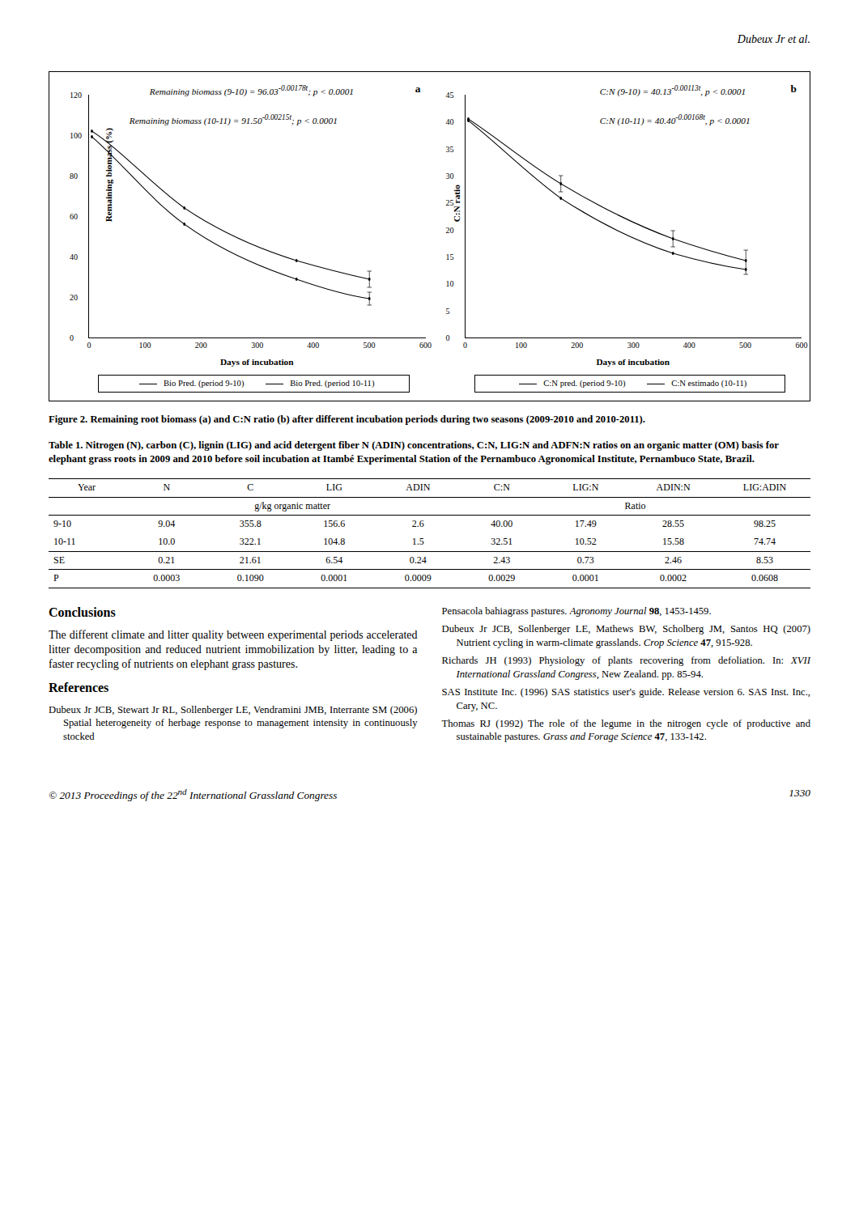Dubeux Jr et al.
a
Remaining biomass (%)
120
100
80
60
40
20
0
0
100
200
300
400
500
600
Remaining biomass (9-10) = 96.03-0.00178t; p < 0.0001
Remaining biomass (10-11) = 91.50-0.00215t; p < 0.0001
Days of incubation
Bio Pred. (period 9-10) Bio Pred. (period 10-11)
b
C:N ratio
45
40
35
30
25
20
15
10
5
0
0
100
200
300
400
500
600
C:N (9-10) = 40.13-0.00113t, p < 0.0001
C:N (10-11) = 40.40-0.00168t, p < 0.0001
Days of incubation
C:N pred. (period 9-10) C:N estimado (10-11)
Figure 2. Remaining root biomass (a) and C:N ratio (b) after different incubation periods during two seasons (2009-2010 and 2010-2011).
Table 1. Nitrogen (N), carbon (C), lignin (LIG) and acid detergent fiber N (ADIN) concentrations, C:N, LIG:N and ADFN:N ratios on an organic matter (OM) basis for elephant grass roots in 2009 and 2010 before soil incubation at Itambé Experimental Station of the Pernambuco Agronomical Institute, Pernambuco State, Brazil.
| Year | N | C | LIG | ADIN | C:N | LIG:N | ADIN:N | LIG:ADIN |
| --- | --- | --- | --- | --- | --- | --- | --- | --- |
| | g/kg organic matter | Ratio |
| 9-10 | 9.04 | 355.8 | 156.6 | 2.6 | 40.00 | 17.49 | 28.55 | 98.25 |
| 10-11 | 10.0 | 322.1 | 104.8 | 1.5 | 32.51 | 10.52 | 15.58 | 74.74 |
| SE | 0.21 | 21.61 | 6.54 | 0.24 | 2.43 | 0.73 | 2.46 | 8.53 |
| P | 0.0003 | 0.1090 | 0.0001 | 0.0009 | 0.0029 | 0.0001 | 0.0002 | 0.0608 |
Conclusions
The different climate and litter quality between experimental periods accelerated litter decomposition and reduced nutrient immobilization by litter, leading to a faster recycling of nutrients on elephant grass pastures.
References
Dubeux Jr JCB, Stewart Jr RL, Sollenberger LE, Vendramini JMB, Interrante SM (2006) Spatial heterogeneity of herbage response to management intensity in continuously stocked
Pensacola bahiagrass pastures. Agronomy Journal 98, 1453-1459.
Dubeux Jr JCB, Sollenberger LE, Mathews BW, Scholberg JM, Santos HQ (2007) Nutrient cycling in warm-climate grasslands. Crop Science 47, 915-928.
Richards JH (1993) Physiology of plants recovering from defoliation. In: XVII International Grassland Congress, New Zealand. pp. 85-94.
SAS Institute Inc. (1996) SAS statistics user's guide. Release version 6. SAS Inst. Inc., Cary, NC.
Thomas RJ (1992) The role of the legume in the nitrogen cycle of productive and sustainable pastures. Grass and Forage Science 47, 133-142.
© 2013 Proceedings of the 22nd International Grassland Congress
1330